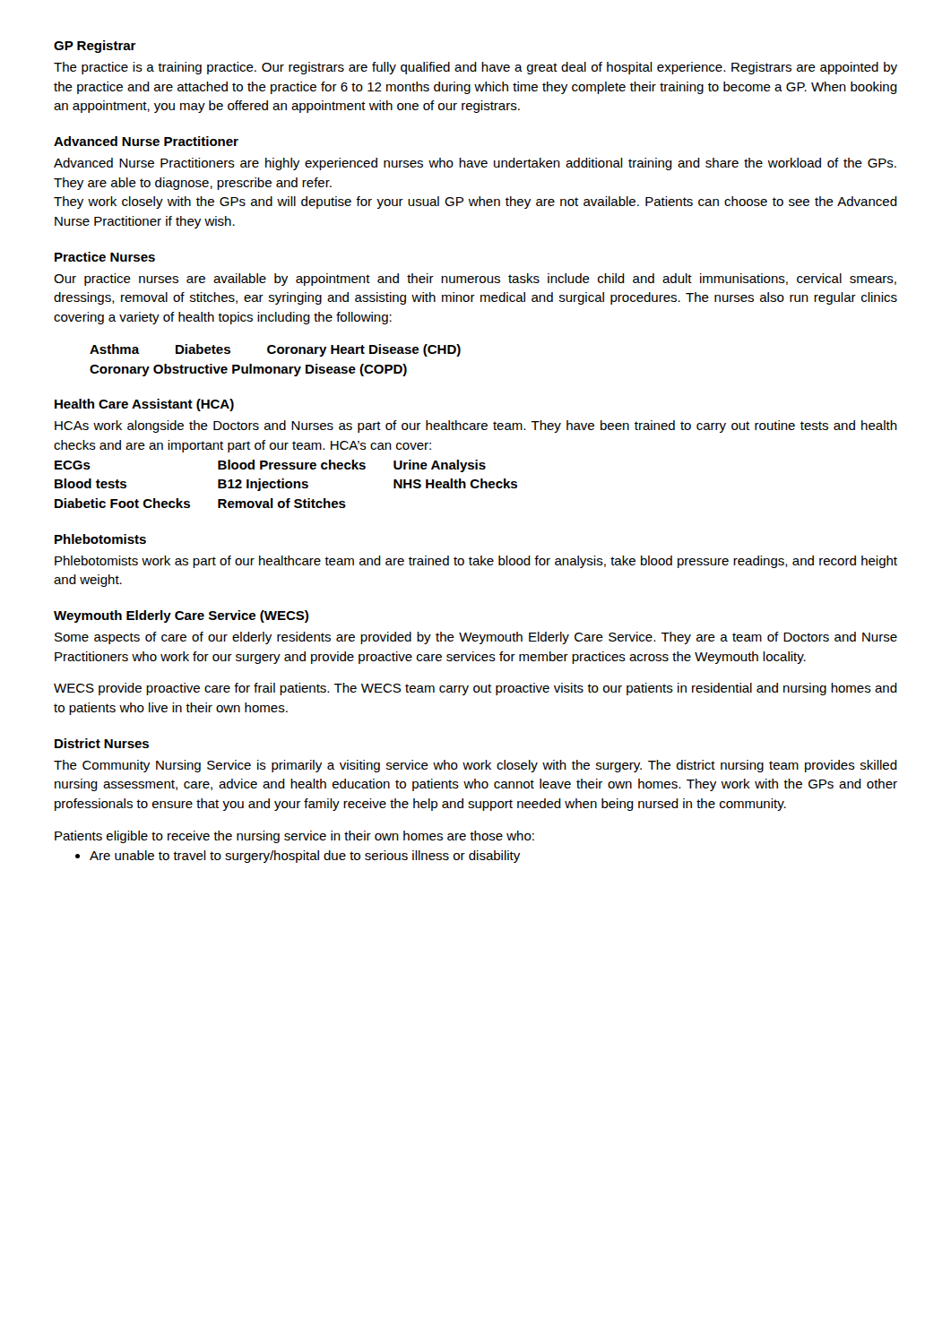GP Registrar
The practice is a training practice. Our registrars are fully qualified and have a great deal of hospital experience. Registrars are appointed by the practice and are attached to the practice for 6 to 12 months during which time they complete their training to become a GP. When booking an appointment, you may be offered an appointment with one of our registrars.
Advanced Nurse Practitioner
Advanced Nurse Practitioners are highly experienced nurses who have undertaken additional training and share the workload of the GPs. They are able to diagnose, prescribe and refer.
They work closely with the GPs and will deputise for your usual GP when they are not available. Patients can choose to see the Advanced Nurse Practitioner if they wish.
Practice Nurses
Our practice nurses are available by appointment and their numerous tasks include child and adult immunisations, cervical smears, dressings, removal of stitches, ear syringing and assisting with minor medical and surgical procedures. The nurses also run regular clinics covering a variety of health topics including the following:
| Asthma | Diabetes | Coronary Heart Disease (CHD) |
| Coronary Obstructive Pulmonary Disease (COPD) |
Health Care Assistant (HCA)
HCAs work alongside the Doctors and Nurses as part of our healthcare team. They have been trained to carry out routine tests and health checks and are an important part of our team. HCA’s can cover:
| ECGs | Blood Pressure checks | Urine Analysis |
| Blood tests | B12 Injections | NHS Health Checks |
| Diabetic Foot Checks | Removal of Stitches | |
Phlebotomists
Phlebotomists work as part of our healthcare team and are trained to take blood for analysis, take blood pressure readings, and record height and weight.
Weymouth Elderly Care Service (WECS)
Some aspects of care of our elderly residents are provided by the Weymouth Elderly Care Service. They are a team of Doctors and Nurse Practitioners who work for our surgery and provide proactive care services for member practices across the Weymouth locality.
WECS provide proactive care for frail patients. The WECS team carry out proactive visits to our patients in residential and nursing homes and to patients who live in their own homes.
District Nurses
The Community Nursing Service is primarily a visiting service who work closely with the surgery. The district nursing team provides skilled nursing assessment, care, advice and health education to patients who cannot leave their own homes. They work with the GPs and other professionals to ensure that you and your family receive the help and support needed when being nursed in the community.
Patients eligible to receive the nursing service in their own homes are those who:
Are unable to travel to surgery/hospital due to serious illness or disability